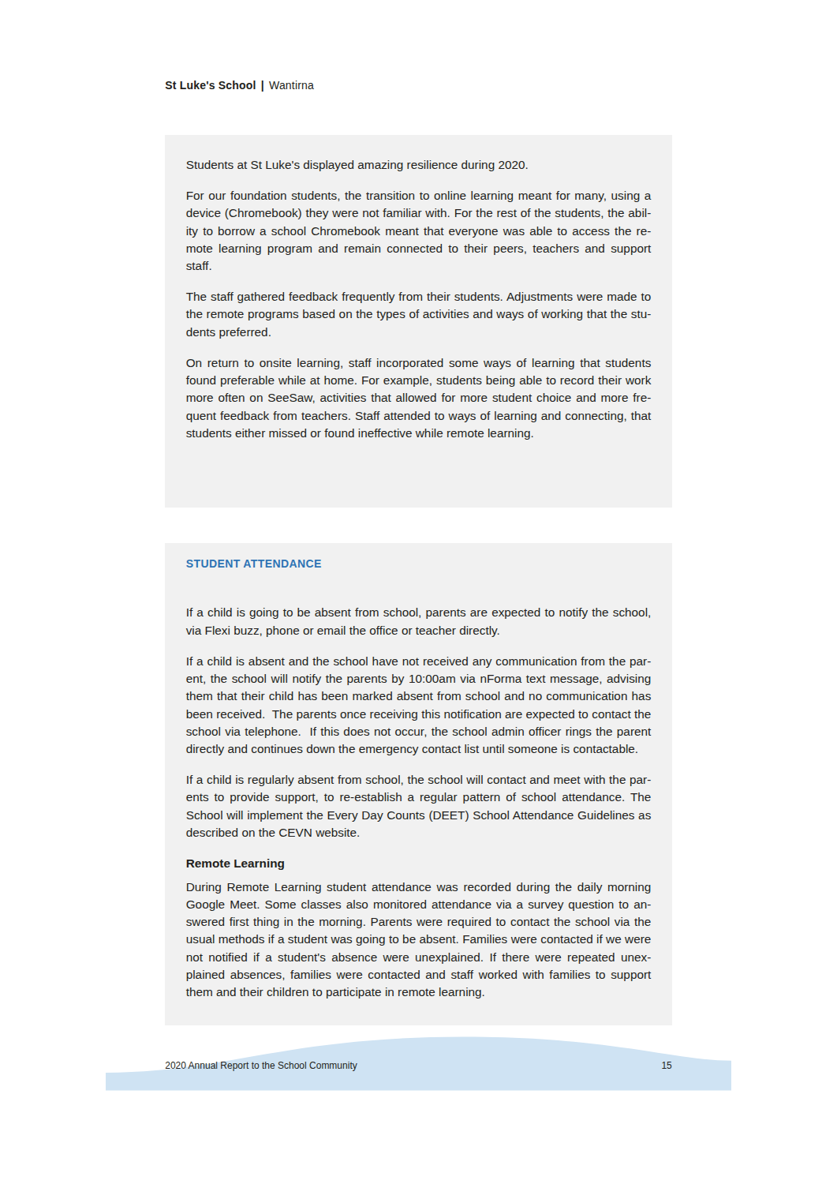St Luke's School | Wantirna
Students at St Luke's displayed amazing resilience during 2020.
For our foundation students, the transition to online learning meant for many, using a device (Chromebook) they were not familiar with. For the rest of the students, the ability to borrow a school Chromebook meant that everyone was able to access the remote learning program and remain connected to their peers, teachers and support staff.
The staff gathered feedback frequently from their students. Adjustments were made to the remote programs based on the types of activities and ways of working that the students preferred.
On return to onsite learning, staff incorporated some ways of learning that students found preferable while at home. For example, students being able to record their work more often on SeeSaw, activities that allowed for more student choice and more frequent feedback from teachers. Staff attended to ways of learning and connecting, that students either missed or found ineffective while remote learning.
STUDENT ATTENDANCE
If a child is going to be absent from school, parents are expected to notify the school, via Flexi buzz, phone or email the office or teacher directly.
If a child is absent and the school have not received any communication from the parent, the school will notify the parents by 10:00am via nForma text message, advising them that their child has been marked absent from school and no communication has been received. The parents once receiving this notification are expected to contact the school via telephone. If this does not occur, the school admin officer rings the parent directly and continues down the emergency contact list until someone is contactable.
If a child is regularly absent from school, the school will contact and meet with the parents to provide support, to re-establish a regular pattern of school attendance. The School will implement the Every Day Counts (DEET) School Attendance Guidelines as described on the CEVN website.
Remote Learning
During Remote Learning student attendance was recorded during the daily morning Google Meet. Some classes also monitored attendance via a survey question to answered first thing in the morning. Parents were required to contact the school via the usual methods if a student was going to be absent. Families were contacted if we were not notified if a student's absence were unexplained. If there were repeated unexplained absences, families were contacted and staff worked with families to support them and their children to participate in remote learning.
2020 Annual Report to the School Community
15